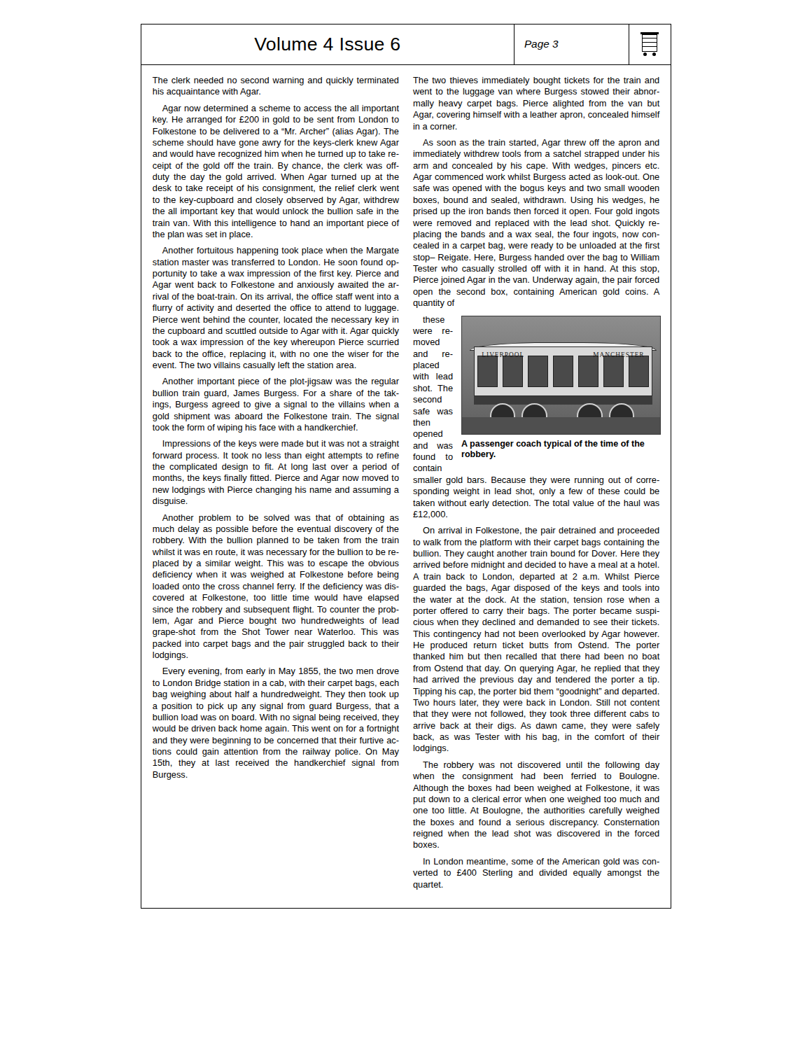Volume 4 Issue 6
Page 3
The clerk needed no second warning and quickly terminated his acquaintance with Agar.
Agar now determined a scheme to access the all important key. He arranged for £200 in gold to be sent from London to Folkestone to be delivered to a “Mr. Archer” (alias Agar). The scheme should have gone awry for the keys-clerk knew Agar and would have recognized him when he turned up to take receipt of the gold off the train. By chance, the clerk was off-duty the day the gold arrived. When Agar turned up at the desk to take receipt of his consignment, the relief clerk went to the key-cupboard and closely observed by Agar, withdrew the all important key that would unlock the bullion safe in the train van. With this intelligence to hand an important piece of the plan was set in place.
Another fortuitous happening took place when the Margate station master was transferred to London. He soon found opportunity to take a wax impression of the first key. Pierce and Agar went back to Folkestone and anxiously awaited the arrival of the boat-train. On its arrival, the office staff went into a flurry of activity and deserted the office to attend to luggage. Pierce went behind the counter, located the necessary key in the cupboard and scuttled outside to Agar with it. Agar quickly took a wax impression of the key whereupon Pierce scurried back to the office, replacing it, with no one the wiser for the event. The two villains casually left the station area.
Another important piece of the plot-jigsaw was the regular bullion train guard, James Burgess. For a share of the takings, Burgess agreed to give a signal to the villains when a gold shipment was aboard the Folkestone train. The signal took the form of wiping his face with a handkerchief.
Impressions of the keys were made but it was not a straight forward process. It took no less than eight attempts to refine the complicated design to fit. At long last over a period of months, the keys finally fitted. Pierce and Agar now moved to new lodgings with Pierce changing his name and assuming a disguise.
Another problem to be solved was that of obtaining as much delay as possible before the eventual discovery of the robbery. With the bullion planned to be taken from the train whilst it was en route, it was necessary for the bullion to be replaced by a similar weight. This was to escape the obvious deficiency when it was weighed at Folkestone before being loaded onto the cross channel ferry. If the deficiency was discovered at Folkestone, too little time would have elapsed since the robbery and subsequent flight. To counter the problem, Agar and Pierce bought two hundredweights of lead grape-shot from the Shot Tower near Waterloo. This was packed into carpet bags and the pair struggled back to their lodgings.
Every evening, from early in May 1855, the two men drove to London Bridge station in a cab, with their carpet bags, each bag weighing about half a hundredweight. They then took up a position to pick up any signal from guard Burgess, that a bullion load was on board. With no signal being received, they would be driven back home again. This went on for a fortnight and they were beginning to be concerned that their furtive actions could gain attention from the railway police. On May 15th, they at last received the handkerchief signal from Burgess.
The two thieves immediately bought tickets for the train and went to the luggage van where Burgess stowed their abnormally heavy carpet bags. Pierce alighted from the van but Agar, covering himself with a leather apron, concealed himself in a corner.
As soon as the train started, Agar threw off the apron and immediately withdrew tools from a satchel strapped under his arm and concealed by his cape. With wedges, pincers etc. Agar commenced work whilst Burgess acted as look-out. One safe was opened with the bogus keys and two small wooden boxes, bound and sealed, withdrawn. Using his wedges, he prised up the iron bands then forced it open. Four gold ingots were removed and replaced with the lead shot. Quickly replacing the bands and a wax seal, the four ingots, now concealed in a carpet bag, were ready to be unloaded at the first stop– Reigate. Here, Burgess handed over the bag to William Tester who casually strolled off with it in hand. At this stop, Pierce joined Agar in the van. Underway again, the pair forced open the second box, containing American gold coins. A quantity of
LIVERPOOL
MANCHESTER
A passenger coach typical of the time of the robbery.
these were removed and replaced with lead shot. The second safe was then opened and was found to contain smaller gold bars. Because they were running out of corresponding weight in lead shot, only a few of these could be taken without early detection. The total value of the haul was £12,000.
On arrival in Folkestone, the pair detrained and proceeded to walk from the platform with their carpet bags containing the bullion. They caught another train bound for Dover. Here they arrived before midnight and decided to have a meal at a hotel. A train back to London, departed at 2 a.m. Whilst Pierce guarded the bags, Agar disposed of the keys and tools into the water at the dock. At the station, tension rose when a porter offered to carry their bags. The porter became suspicious when they declined and demanded to see their tickets. This contingency had not been overlooked by Agar however. He produced return ticket butts from Ostend. The porter thanked him but then recalled that there had been no boat from Ostend that day. On querying Agar, he replied that they had arrived the previous day and tendered the porter a tip. Tipping his cap, the porter bid them “goodnight” and departed. Two hours later, they were back in London. Still not content that they were not followed, they took three different cabs to arrive back at their digs. As dawn came, they were safely back, as was Tester with his bag, in the comfort of their lodgings.
The robbery was not discovered until the following day when the consignment had been ferried to Boulogne. Although the boxes had been weighed at Folkestone, it was put down to a clerical error when one weighed too much and one too little. At Boulogne, the authorities carefully weighed the boxes and found a serious discrepancy. Consternation reigned when the lead shot was discovered in the forced boxes.
In London meantime, some of the American gold was converted to £400 Sterling and divided equally amongst the quartet.